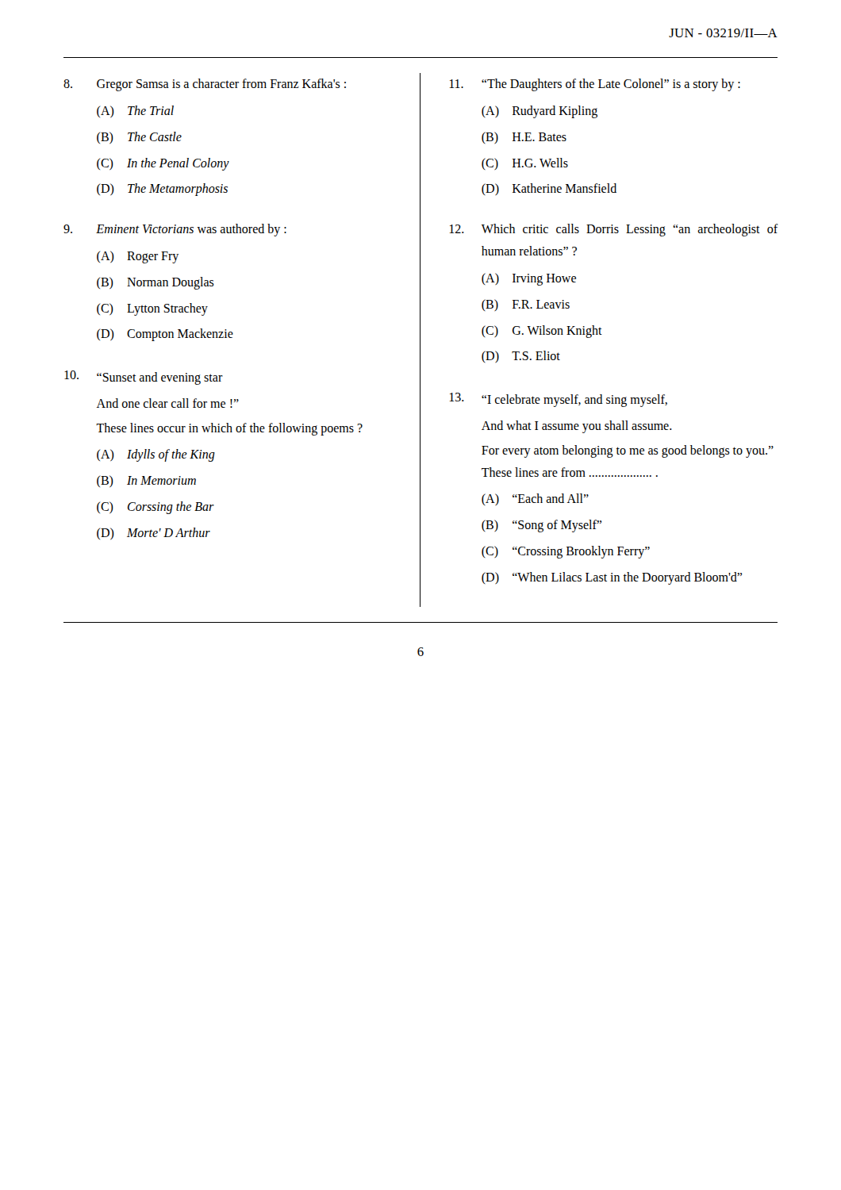JUN - 03219/II—A
8. Gregor Samsa is a character from Franz Kafka's :
(A) The Trial
(B) The Castle
(C) In the Penal Colony
(D) The Metamorphosis
9. Eminent Victorians was authored by :
(A) Roger Fry
(B) Norman Douglas
(C) Lytton Strachey
(D) Compton Mackenzie
10. “Sunset and evening star And one clear call for me !” These lines occur in which of the following poems ?
(A) Idylls of the King
(B) In Memorium
(C) Corssing the Bar
(D) Morte' D Arthur
11. “The Daughters of the Late Colonel” is a story by :
(A) Rudyard Kipling
(B) H.E. Bates
(C) H.G. Wells
(D) Katherine Mansfield
12. Which critic calls Dorris Lessing “an archeologist of human relations” ?
(A) Irving Howe
(B) F.R. Leavis
(C) G. Wilson Knight
(D) T.S. Eliot
13. “I celebrate myself, and sing myself, And what I assume you shall assume. For every atom belonging to me as good belongs to you.” These lines are from .................... .
(A)“Each and All”
(B)“Song of Myself”
(C)“Crossing Brooklyn Ferry”
(D)“When Lilacs Last in the Dooryard Bloom'd”
6